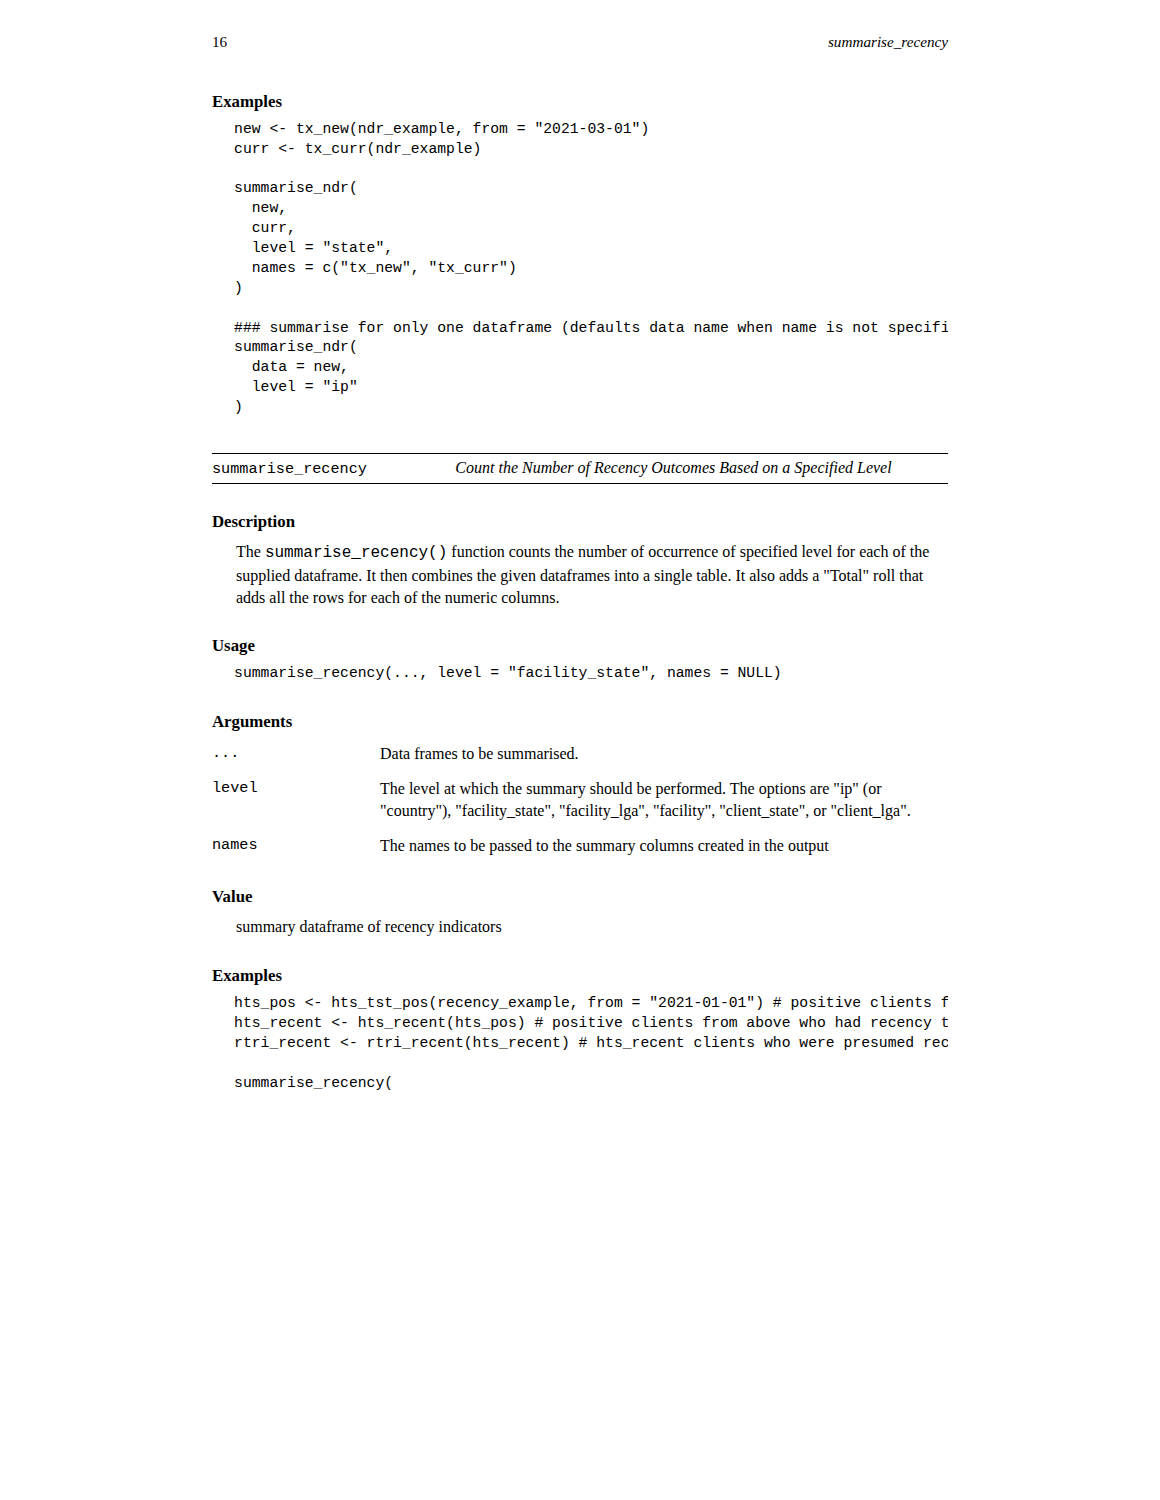16 summarise_recency
Examples
new <- tx_new(ndr_example, from = "2021-03-01")
curr <- tx_curr(ndr_example)

summarise_ndr(
  new,
  curr,
  level = "state",
  names = c("tx_new", "tx_curr")
)

### summarise for only one dataframe (defaults data name when name is not specified)
summarise_ndr(
  data = new,
  level = "ip"
)
summarise_recency Count the Number of Recency Outcomes Based on a Specified Level
Description
The summarise_recency() function counts the number of occurrence of specified level for each of the supplied dataframe. It then combines the given dataframes into a single table. It also adds a "Total" roll that adds all the rows for each of the numeric columns.
Usage
summarise_recency(..., level = "facility_state", names = NULL)
Arguments
...
Data frames to be summarised.
level
The level at which the summary should be performed. The options are "ip" (or "country"), "facility_state", "facility_lga", "facility", "client_state", or "client_lga".
names
The names to be passed to the summary columns created in the output
Value
summary dataframe of recency indicators
Examples
hts_pos <- hts_tst_pos(recency_example, from = "2021-01-01") # positive clients from January 2021
hts_recent <- hts_recent(hts_pos) # positive clients from above who had recency testing done
rtri_recent <- rtri_recent(hts_recent) # hts_recent clients who were presumed recent from RTRI

summarise_recency(